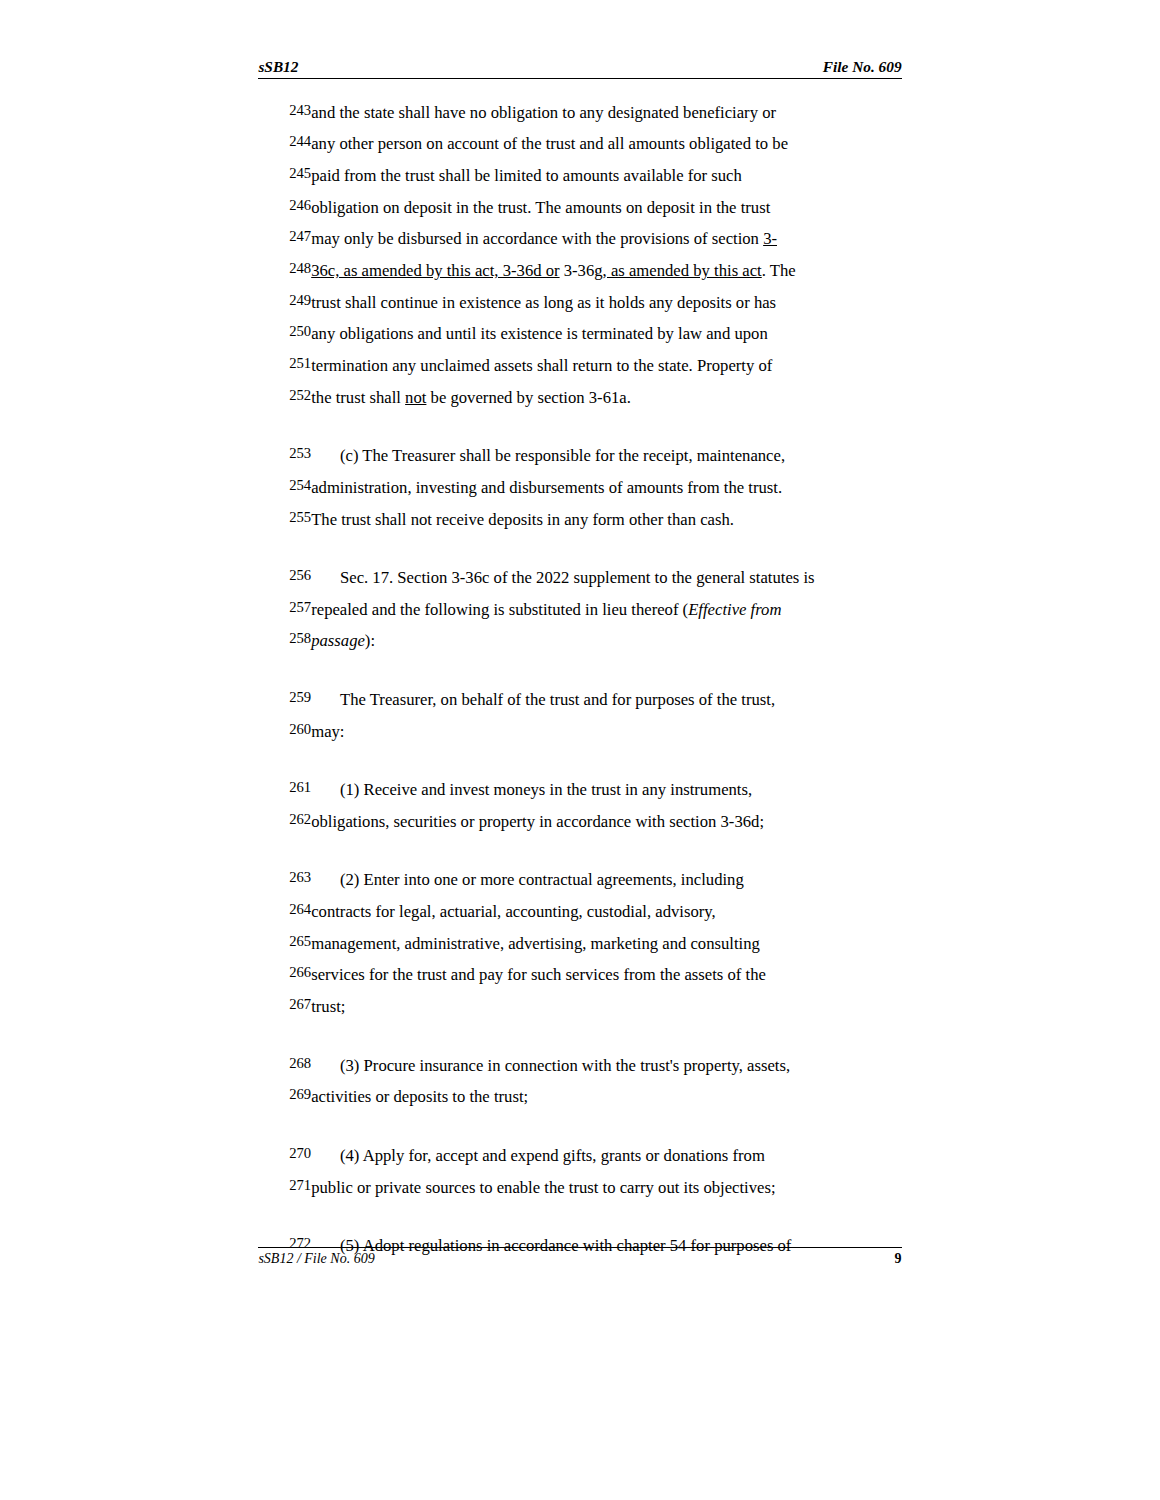sSB12
File No. 609
| 243 | and the state shall have no obligation to any designated beneficiary or |
| 244 | any other person on account of the trust and all amounts obligated to be |
| 245 | paid from the trust shall be limited to amounts available for such |
| 246 | obligation on deposit in the trust. The amounts on deposit in the trust |
| 247 | may only be disbursed in accordance with the provisions of section 3- |
| 248 | 36c, as amended by this act, 3-36d or 3-36g , as amended by this act . The |
| 249 | trust shall continue in existence as long as it holds any deposits or has |
| 250 | any obligations and until its existence is terminated by law and upon |
| 251 | termination any unclaimed assets shall return to the state. Property of |
| 252 | the trust shall not be governed by section 3-61a. |
| 253 | (c) The Treasurer shall be responsible for the receipt, maintenance, |
| 254 | administration, investing and disbursements of amounts from the trust. |
| 255 | The trust shall not receive deposits in any form other than cash. |
| 256 | Sec. 17. Section 3-36c of the 2022 supplement to the general statutes is |
| 257 | repealed and the following is substituted in lieu thereof ( Effective from |
| 258 | passage ): |
| 259 | The Treasurer, on behalf of the trust and for purposes of the trust, |
| 260 | may: |
| 261 | (1) Receive and invest moneys in the trust in any instruments, |
| 262 | obligations, securities or property in accordance with section 3-36d; |
| 263 | (2) Enter into one or more contractual agreements, including |
| 264 | contracts for legal, actuarial, accounting, custodial, advisory, |
| 265 | management, administrative, advertising, marketing and consulting |
| 266 | services for the trust and pay for such services from the assets of the |
| 267 | trust; |
| 268 | (3) Procure insurance in connection with the trust's property, assets, |
| 269 | activities or deposits to the trust; |
| 270 | (4) Apply for, accept and expend gifts, grants or donations from |
| 271 | public or private sources to enable the trust to carry out its objectives; |
| 272 | (5) Adopt regulations in accordance with chapter 54 for purposes of |
sSB12 / File No. 609
9